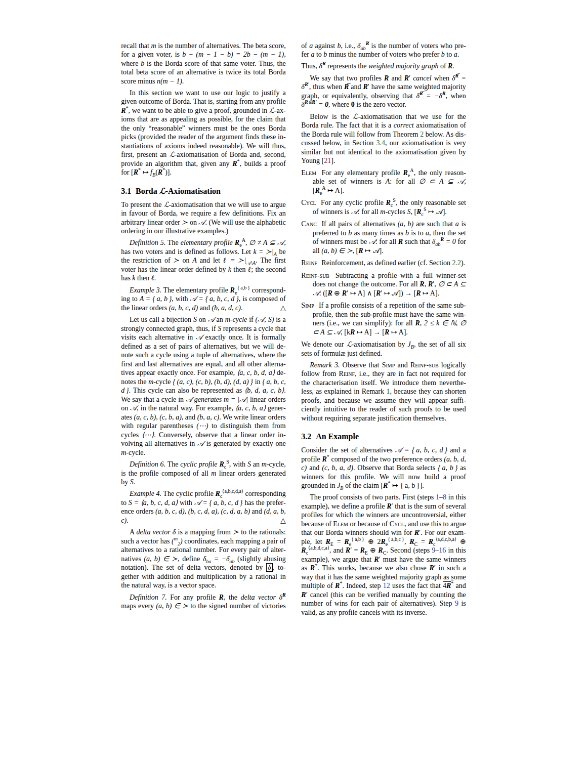recall that m is the number of alternatives. The beta score, for a given voter, is b − (m − 1 − b) = 2b − (m − 1), where b is the Borda score of that same voter. Thus, the total beta score of an alternative is twice its total Borda score minus n(m − 1).
In this section we want to use our logic to justify a given outcome of Borda. That is, starting from any profile R*, we want to be able to give a proof, grounded in ℒ-axioms that are as appealing as possible, for the claim that the only “reasonable” winners must be the ones Borda picks (provided the reader of the argument finds these instantiations of axioms indeed reasonable). We will thus, first, present an ℒ-axiomatisation of Borda and, second, provide an algorithm that, given any R*, builds a proof for [R* ↦ fB(R*)].
3.1 Borda ℒ-Axiomatisation
To present the ℒ-axiomatisation that we will use to argue in favour of Borda, we require a few definitions. Fix an arbitrary linear order ≻ on 𝒜. (We will use the alphabetic ordering in our illustrative examples.)
Definition 5. The elementary profile ReA, ∅ ≠ A ⊆ 𝒜, has two voters and is defined as follows. Let k = ≻|A be the restriction of ≻ on A and let ℓ = ≻|𝒜\A. The first voter has the linear order defined by k then ℓ; the second has k̅ then ℓ̅.
Example 3. The elementary profile Re{ a,b } corresponding to A = { a, b }, with 𝒜 = { a, b, c, d }, is composed of the linear orders (a, b, c, d) and (b, a, d, c). △
Let us call a bijection S on 𝒜 an m-cycle if (𝒜, S) is a strongly connected graph, thus, if S represents a cycle that visits each alternative in 𝒜 exactly once. It is formally defined as a set of pairs of alternatives, but we will denote such a cycle using a tuple of alternatives, where the first and last alternatives are equal, and all other alternatives appear exactly once. For example, ⟨a, c, b, d, a⟩ denotes the m-cycle { (a, c), (c, b), (b, d), (d, a) } in { a, b, c, d }. This cycle can also be represented as ⟨b, d, a, c, b⟩. We say that a cycle in 𝒜 generates m = |𝒜| linear orders on 𝒜, in the natural way. For example, ⟨a, c, b, a⟩ generates (a, c, b), (c, b, a), and (b, a, c). We write linear orders with regular parentheses (⋯) to distinguish them from cycles ⟨⋯⟩. Conversely, observe that a linear order involving all alternatives in 𝒜 is generated by exactly one m-cycle.
Definition 6. The cyclic profile RcS, with S an m-cycle, is the profile composed of all m linear orders generated by S.
Example 4. The cyclic profile Rc⟨a,b,c,d,a⟩ corresponding to S = ⟨a, b, c, d, a⟩ with 𝒜 = { a, b, c, d } has the preference orders (a, b, c, d), (b, c, d, a), (c, d, a, b) and (d, a, b, c). △
A delta vector δ is a mapping from ≻ to the rationals: such a vector has (m2) coordinates, each mapping a pair of alternatives to a rational number. For every pair of alternatives (a, b) ∈ ≻, define δba = −δab (slightly abusing notation). The set of delta vectors, denoted by δ, together with addition and multiplication by a rational in the natural way, is a vector space.
Definition 7. For any profile R, the delta vector δR maps every (a, b) ∈ ≻ to the signed number of victories of a against b, i.e., δabR is the number of voters who prefer a to b minus the number of voters who prefer b to a.
Thus, δR represents the weighted majority graph of R.
We say that two profiles R and R′ cancel when δR̅ = δR′, thus when R̅ and R′ have the same weighted majority graph, or equivalently, observing that δR̅ = −δR, when δR⊕R′ = 0, where 0 is the zero vector.
Below is the ℒ-axiomatisation that we use for the Borda rule. The fact that it is a correct axiomatisation of the Borda rule will follow from Theorem 2 below. As discussed below, in Section 3.4, our axiomatisation is very similar but not identical to the axiomatisation given by Young [21].
Elem For any elementary profile ReA, the only reasonable set of winners is A: for all ∅ ⊂ A ⊆ 𝒜, [ReA ↦ A].
Cycl For any cyclic profile RcS, the only reasonable set of winners is 𝒜: for all m-cycles S, [RcS ↦ 𝒜].
Canc If all pairs of alternatives (a, b) are such that a is preferred to b as many times as b is to a, then the set of winners must be 𝒜: for all R such that δabR = 0 for all (a, b) ∈ ≻, [R ↦ 𝒜].
Reinf Reinforcement, as defined earlier (cf. Section 2.2).
Reinf-sub Subtracting a profile with a full winner-set does not change the outcome. For all R, R′, ∅ ⊂ A ⊆ 𝒜: ([R ⊕ R′ ↦ A] ∧ [R′ ↦ 𝒜]) → [R ↦ A].
Simp If a profile consists of a repetition of the same sub-profile, then the sub-profile must have the same winners (i.e., we can simplify): for all R, 2 ≤ k ∈ ℕ, ∅ ⊂ A ⊆ 𝒜, [kR ↦ A] → [R ↦ A].
We denote our ℒ-axiomatisation by JB, the set of all six sets of formulæ just defined.
Remark 3. Observe that Simp and Reinf-sub logically follow from Reinf, i.e., they are in fact not required for the characterisation itself. We introduce them nevertheless, as explained in Remark 1, because they can shorten proofs, and because we assume they will appear sufficiently intuitive to the reader of such proofs to be used without requiring separate justification themselves.
3.2 An Example
Consider the set of alternatives 𝒜 = { a, b, c, d } and a profile R* composed of the two preference orders (a, b, d, c) and (c, b, a, d). Observe that Borda selects { a, b } as winners for this profile. We will now build a proof grounded in JB of the claim [R* ↦ { a, b }].
The proof consists of two parts. First (steps 1–8 in this example), we define a profile R′ that is the sum of several profiles for which the winners are uncontroversial, either because of Elem or because of Cycl, and use this to argue that our Borda winners should win for R′. For our example, let RE = Re{ a,b } ⊕ 2Re{ a,b,c }, RC = Rc⟨a,d,c,b,a⟩ ⊕ Rc⟨a,b,d,c,a⟩, and R′ = RE ⊕ RC. Second (steps 9–16 in this example), we argue that R′ must have the same winners as R*. This works, because we also chose R′ in such a way that it has the same weighted majority graph as some multiple of R*. Indeed, step 12 uses the fact that 4R* and R′ cancel (this can be verified manually by counting the number of wins for each pair of alternatives). Step 9 is valid, as any profile cancels with its inverse.